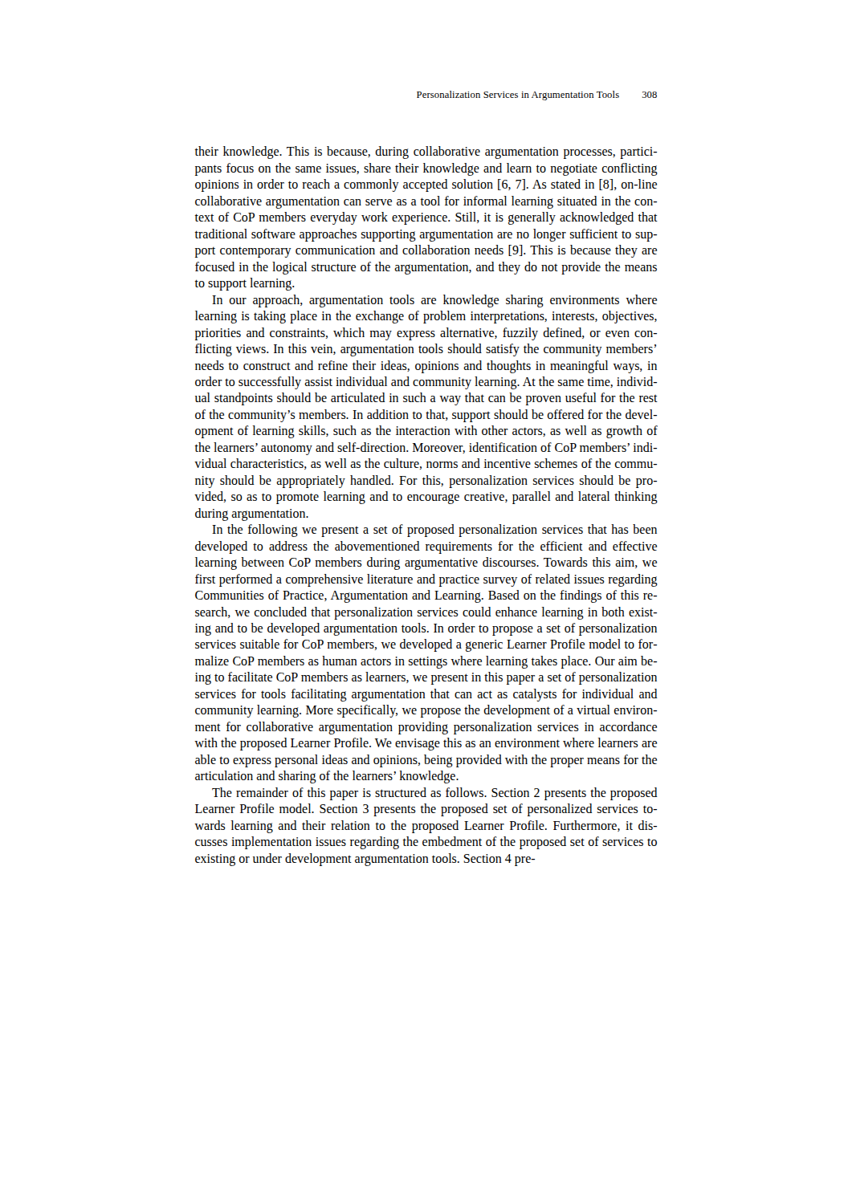Personalization Services in Argumentation Tools 308
their knowledge. This is because, during collaborative argumentation processes, participants focus on the same issues, share their knowledge and learn to negotiate conflicting opinions in order to reach a commonly accepted solution [6, 7]. As stated in [8], on-line collaborative argumentation can serve as a tool for informal learning situated in the context of CoP members everyday work experience. Still, it is generally acknowledged that traditional software approaches supporting argumentation are no longer sufficient to support contemporary communication and collaboration needs [9]. This is because they are focused in the logical structure of the argumentation, and they do not provide the means to support learning.
In our approach, argumentation tools are knowledge sharing environments where learning is taking place in the exchange of problem interpretations, interests, objectives, priorities and constraints, which may express alternative, fuzzily defined, or even conflicting views. In this vein, argumentation tools should satisfy the community members’ needs to construct and refine their ideas, opinions and thoughts in meaningful ways, in order to successfully assist individual and community learning. At the same time, individual standpoints should be articulated in such a way that can be proven useful for the rest of the community’s members. In addition to that, support should be offered for the development of learning skills, such as the interaction with other actors, as well as growth of the learners’ autonomy and self-direction. Moreover, identification of CoP members’ individual characteristics, as well as the culture, norms and incentive schemes of the community should be appropriately handled. For this, personalization services should be provided, so as to promote learning and to encourage creative, parallel and lateral thinking during argumentation.
In the following we present a set of proposed personalization services that has been developed to address the abovementioned requirements for the efficient and effective learning between CoP members during argumentative discourses. Towards this aim, we first performed a comprehensive literature and practice survey of related issues regarding Communities of Practice, Argumentation and Learning. Based on the findings of this research, we concluded that personalization services could enhance learning in both existing and to be developed argumentation tools. In order to propose a set of personalization services suitable for CoP members, we developed a generic Learner Profile model to formalize CoP members as human actors in settings where learning takes place. Our aim being to facilitate CoP members as learners, we present in this paper a set of personalization services for tools facilitating argumentation that can act as catalysts for individual and community learning. More specifically, we propose the development of a virtual environment for collaborative argumentation providing personalization services in accordance with the proposed Learner Profile. We envisage this as an environment where learners are able to express personal ideas and opinions, being provided with the proper means for the articulation and sharing of the learners’ knowledge.
The remainder of this paper is structured as follows. Section 2 presents the proposed Learner Profile model. Section 3 presents the proposed set of personalized services towards learning and their relation to the proposed Learner Profile. Furthermore, it discusses implementation issues regarding the embedment of the proposed set of services to existing or under development argumentation tools. Section 4 pre-